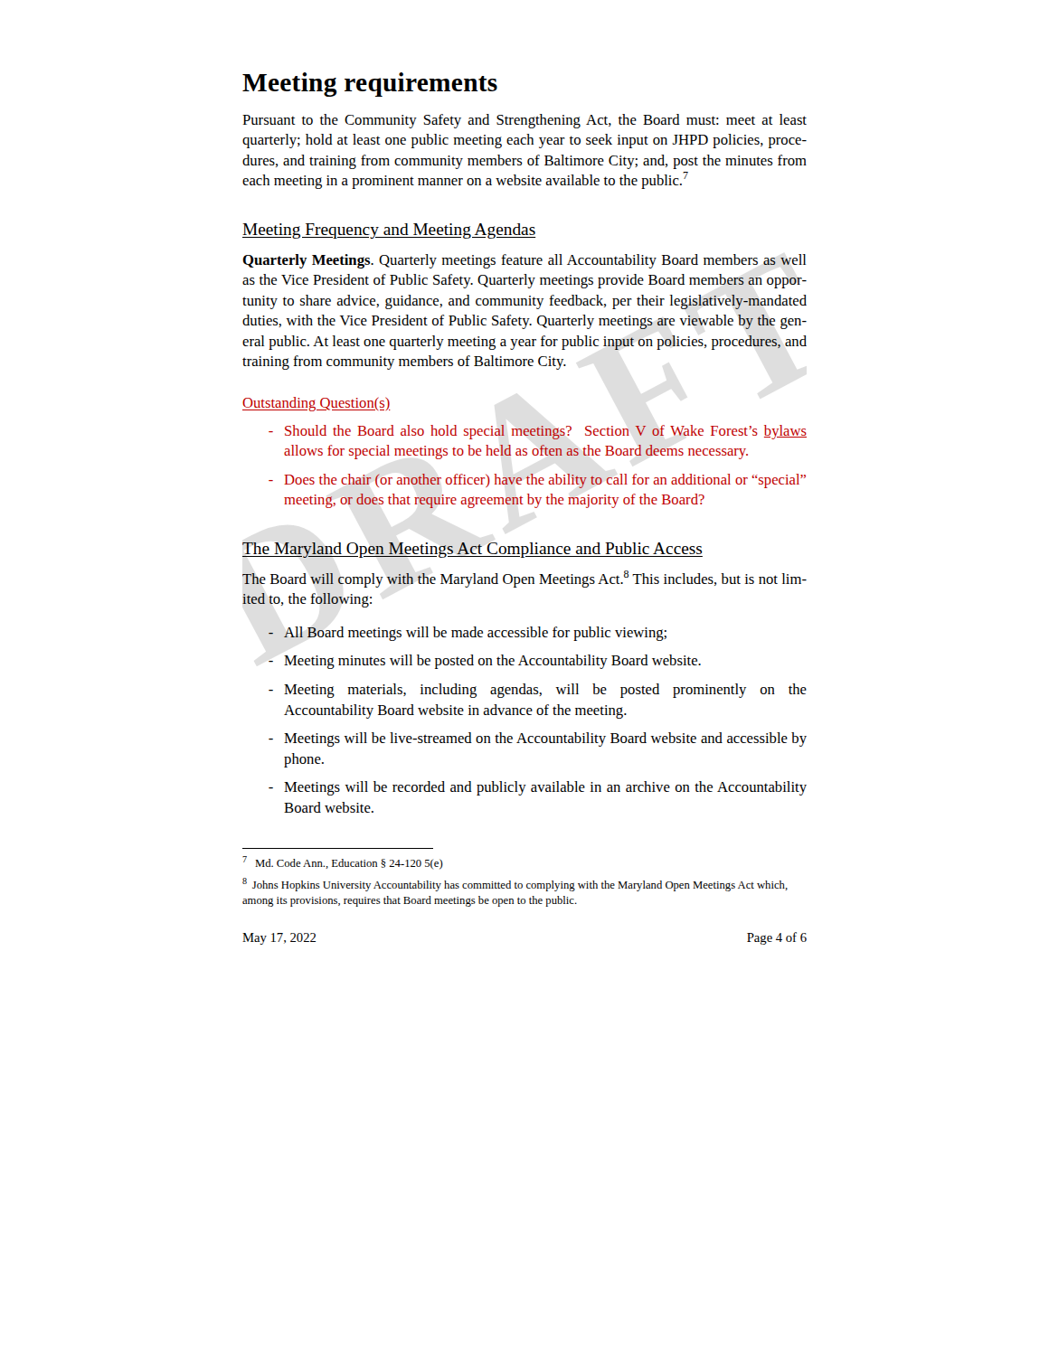DRAFT
Meeting requirements
Pursuant to the Community Safety and Strengthening Act, the Board must: meet at least quarterly; hold at least one public meeting each year to seek input on JHPD policies, procedures, and training from community members of Baltimore City; and, post the minutes from each meeting in a prominent manner on a website available to the public.7
Meeting Frequency and Meeting Agendas
Quarterly Meetings. Quarterly meetings feature all Accountability Board members as well as the Vice President of Public Safety. Quarterly meetings provide Board members an opportunity to share advice, guidance, and community feedback, per their legislatively-mandated duties, with the Vice President of Public Safety. Quarterly meetings are viewable by the general public. At least one quarterly meeting a year for public input on policies, procedures, and training from community members of Baltimore City.
Outstanding Question(s)
Should the Board also hold special meetings? Section V of Wake Forest’s bylaws allows for special meetings to be held as often as the Board deems necessary.
Does the chair (or another officer) have the ability to call for an additional or “special” meeting, or does that require agreement by the majority of the Board?
The Maryland Open Meetings Act Compliance and Public Access
The Board will comply with the Maryland Open Meetings Act.8 This includes, but is not limited to, the following:
All Board meetings will be made accessible for public viewing;
Meeting minutes will be posted on the Accountability Board website.
Meeting materials, including agendas, will be posted prominently on the Accountability Board website in advance of the meeting.
Meetings will be live-streamed on the Accountability Board website and accessible by phone.
Meetings will be recorded and publicly available in an archive on the Accountability Board website.
7 Md. Code Ann., Education § 24-120 5(e)
8 Johns Hopkins University Accountability has committed to complying with the Maryland Open Meetings Act which, among its provisions, requires that Board meetings be open to the public.
May 17, 2022 Page 4 of 6